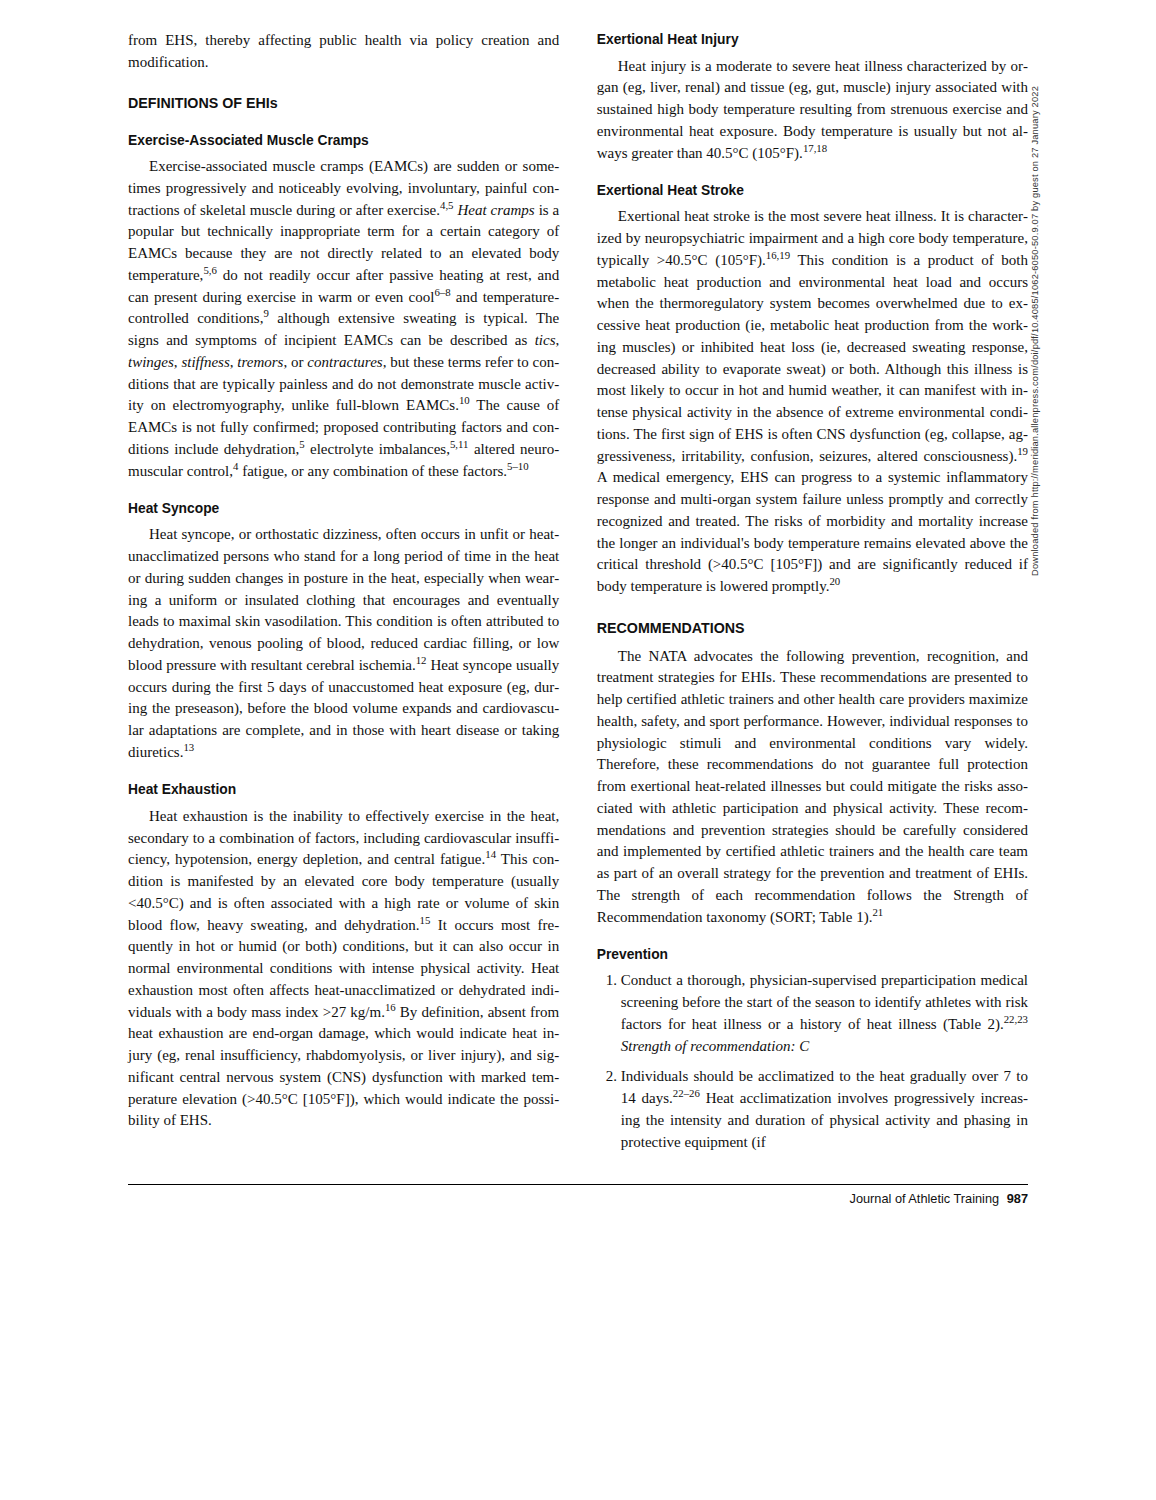Downloaded from http://meridian.allenpress.com/doi/pdf/10.4085/1062-6050-50.9.07 by guest on 27 January 2022
from EHS, thereby affecting public health via policy creation and modification.
DEFINITIONS OF EHIs
Exercise-Associated Muscle Cramps
Exercise-associated muscle cramps (EAMCs) are sudden or sometimes progressively and noticeably evolving, involuntary, painful contractions of skeletal muscle during or after exercise.4,5 Heat cramps is a popular but technically inappropriate term for a certain category of EAMCs because they are not directly related to an elevated body temperature,5,6 do not readily occur after passive heating at rest, and can present during exercise in warm or even cool6–8 and temperature-controlled conditions,9 although extensive sweating is typical. The signs and symptoms of incipient EAMCs can be described as tics, twinges, stiffness, tremors, or contractures, but these terms refer to conditions that are typically painless and do not demonstrate muscle activity on electromyography, unlike full-blown EAMCs.10 The cause of EAMCs is not fully confirmed; proposed contributing factors and conditions include dehydration,5 electrolyte imbalances,5,11 altered neuromuscular control,4 fatigue, or any combination of these factors.5–10
Heat Syncope
Heat syncope, or orthostatic dizziness, often occurs in unfit or heat-unacclimatized persons who stand for a long period of time in the heat or during sudden changes in posture in the heat, especially when wearing a uniform or insulated clothing that encourages and eventually leads to maximal skin vasodilation. This condition is often attributed to dehydration, venous pooling of blood, reduced cardiac filling, or low blood pressure with resultant cerebral ischemia.12 Heat syncope usually occurs during the first 5 days of unaccustomed heat exposure (eg, during the preseason), before the blood volume expands and cardiovascular adaptations are complete, and in those with heart disease or taking diuretics.13
Heat Exhaustion
Heat exhaustion is the inability to effectively exercise in the heat, secondary to a combination of factors, including cardiovascular insufficiency, hypotension, energy depletion, and central fatigue.14 This condition is manifested by an elevated core body temperature (usually <40.5°C) and is often associated with a high rate or volume of skin blood flow, heavy sweating, and dehydration.15 It occurs most frequently in hot or humid (or both) conditions, but it can also occur in normal environmental conditions with intense physical activity. Heat exhaustion most often affects heat-unacclimatized or dehydrated individuals with a body mass index >27 kg/m.16 By definition, absent from heat exhaustion are end-organ damage, which would indicate heat injury (eg, renal insufficiency, rhabdomyolysis, or liver injury), and significant central nervous system (CNS) dysfunction with marked temperature elevation (>40.5°C [105°F]), which would indicate the possibility of EHS.
Exertional Heat Injury
Heat injury is a moderate to severe heat illness characterized by organ (eg, liver, renal) and tissue (eg, gut, muscle) injury associated with sustained high body temperature resulting from strenuous exercise and environmental heat exposure. Body temperature is usually but not always greater than 40.5°C (105°F).17,18
Exertional Heat Stroke
Exertional heat stroke is the most severe heat illness. It is characterized by neuropsychiatric impairment and a high core body temperature, typically >40.5°C (105°F).16,19 This condition is a product of both metabolic heat production and environmental heat load and occurs when the thermoregulatory system becomes overwhelmed due to excessive heat production (ie, metabolic heat production from the working muscles) or inhibited heat loss (ie, decreased sweating response, decreased ability to evaporate sweat) or both. Although this illness is most likely to occur in hot and humid weather, it can manifest with intense physical activity in the absence of extreme environmental conditions. The first sign of EHS is often CNS dysfunction (eg, collapse, aggressiveness, irritability, confusion, seizures, altered consciousness).19 A medical emergency, EHS can progress to a systemic inflammatory response and multi-organ system failure unless promptly and correctly recognized and treated. The risks of morbidity and mortality increase the longer an individual's body temperature remains elevated above the critical threshold (>40.5°C [105°F]) and are significantly reduced if body temperature is lowered promptly.20
RECOMMENDATIONS
The NATA advocates the following prevention, recognition, and treatment strategies for EHIs. These recommendations are presented to help certified athletic trainers and other health care providers maximize health, safety, and sport performance. However, individual responses to physiologic stimuli and environmental conditions vary widely. Therefore, these recommendations do not guarantee full protection from exertional heat-related illnesses but could mitigate the risks associated with athletic participation and physical activity. These recommendations and prevention strategies should be carefully considered and implemented by certified athletic trainers and the health care team as part of an overall strategy for the prevention and treatment of EHIs. The strength of each recommendation follows the Strength of Recommendation taxonomy (SORT; Table 1).21
Prevention
Conduct a thorough, physician-supervised preparticipation medical screening before the start of the season to identify athletes with risk factors for heat illness or a history of heat illness (Table 2).22,23 Strength of recommendation: C
Individuals should be acclimatized to the heat gradually over 7 to 14 days.22–26 Heat acclimatization involves progressively increasing the intensity and duration of physical activity and phasing in protective equipment (if
Journal of Athletic Training987